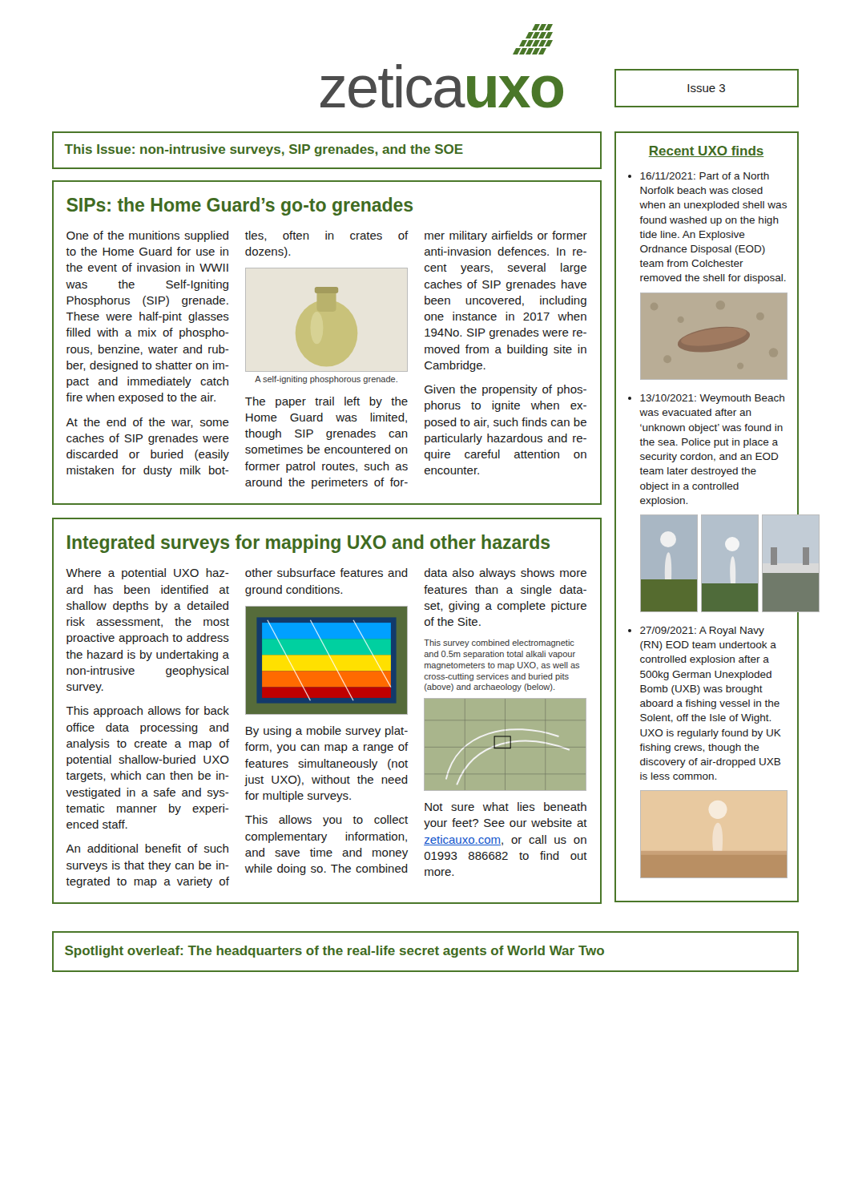zetica uxo
Issue 3
This Issue: non-intrusive surveys, SIP grenades, and the SOE
SIPs: the Home Guard’s go-to grenades
One of the munitions supplied to the Home Guard for use in the event of invasion in WWII was the Self-Igniting Phosphorus (SIP) grenade. These were half-pint glasses filled with a mix of phosphorous, benzine, water and rubber, designed to shatter on impact and immediately catch fire when exposed to the air.
At the end of the war, some caches of SIP grenades were discarded or buried (easily mistaken for dusty milk bottles, often in crates of dozens).
A self-igniting phosphorous grenade.
The paper trail left by the Home Guard was limited, though SIP grenades can sometimes be encountered on former patrol routes, such as around the perimeters of former military airfields or former anti-invasion defences. In recent years, several large caches of SIP grenades have been uncovered, including one instance in 2017 when 194No. SIP grenades were removed from a building site in Cambridge.
Given the propensity of phosphorus to ignite when exposed to air, such finds can be particularly hazardous and require careful attention on encounter.
Integrated surveys for mapping UXO and other hazards
Where a potential UXO hazard has been identified at shallow depths by a detailed risk assessment, the most proactive approach to address the hazard is by undertaking a non-intrusive geophysical survey.
This approach allows for back office data processing and analysis to create a map of potential shallow-buried UXO targets, which can then be investigated in a safe and systematic manner by experienced staff.
An additional benefit of such surveys is that they can be integrated to map a variety of other subsurface features and ground conditions.
By using a mobile survey platform, you can map a range of features simultaneously (not just UXO), without the need for multiple surveys.
This allows you to collect complementary information, and save time and money while doing so. The combined data also always shows more features than a single data-set, giving a complete picture of the Site.
This survey combined electromagnetic and 0.5m separation total alkali vapour magnetometers to map UXO, as well as cross-cutting services and buried pits (above) and archaeology (below).
Not sure what lies beneath your feet? See our website at zeticauxo.com, or call us on 01993 886682 to find out more.
Recent UXO finds
16/11/2021: Part of a North Norfolk beach was closed when an unexploded shell was found washed up on the high tide line. An Explosive Ordnance Disposal (EOD) team from Colchester removed the shell for disposal.
13/10/2021: Weymouth Beach was evacuated after an ‘unknown object’ was found in the sea. Police put in place a security cordon, and an EOD team later destroyed the object in a controlled explosion.
27/09/2021: A Royal Navy (RN) EOD team undertook a controlled explosion after a 500kg German Unexploded Bomb (UXB) was brought aboard a fishing vessel in the Solent, off the Isle of Wight. UXO is regularly found by UK fishing crews, though the discovery of air-dropped UXB is less common.
Spotlight overleaf: The headquarters of the real-life secret agents of World War Two